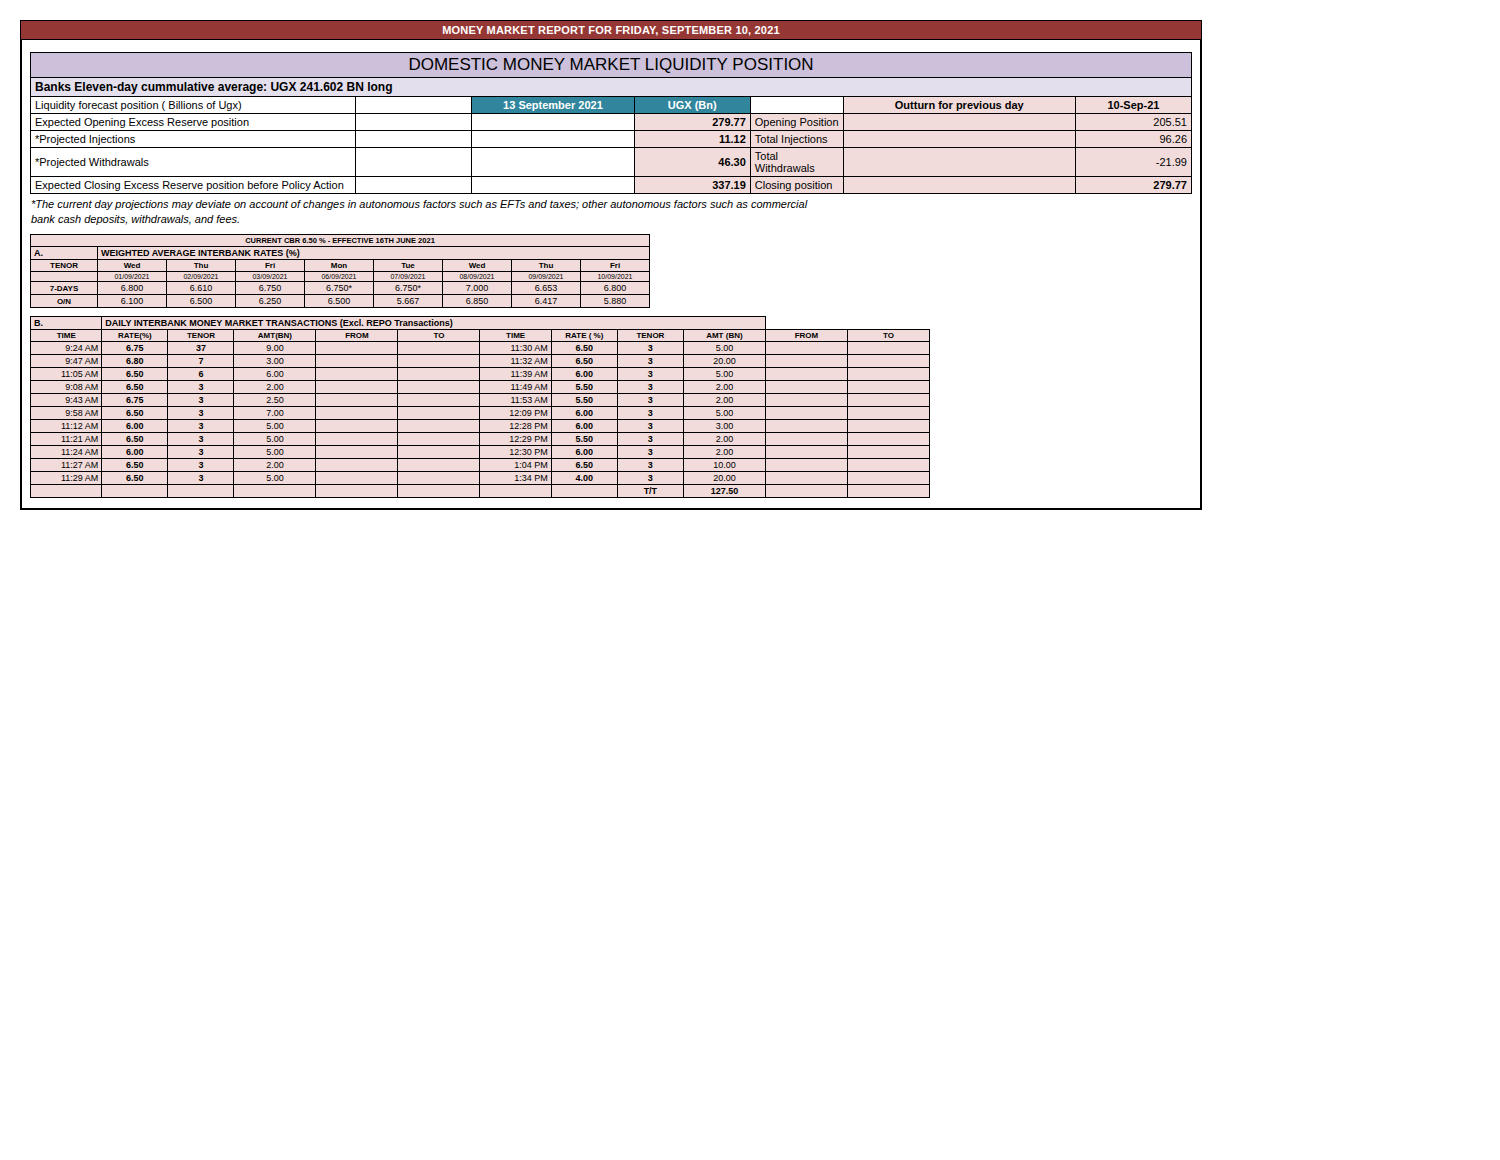MONEY MARKET REPORT FOR FRIDAY, SEPTEMBER 10, 2021
| DOMESTIC MONEY MARKET LIQUIDITY POSITION |
| Banks Eleven-day cummulative average: UGX 241.602 BN long |
| Liquidity forecast position ( Billions of Ugx) | | 13 September 2021 | UGX (Bn) | | Outturn for previous day | 10-Sep-21 |
| Expected Opening Excess Reserve position | | | 279.77 | Opening Position | | 205.51 |
| *Projected Injections | | | 11.12 | Total Injections | | 96.26 |
| *Projected Withdrawals | | | 46.30 | Total Withdrawals | | -21.99 |
| Expected Closing Excess Reserve position before Policy Action | | | 337.19 | Closing position | | 279.77 |
| *The current day projections may deviate on account of changes in autonomous factors such as EFTs and taxes; other autonomous factors such as commercial |
| bank cash deposits, withdrawals, and fees. |
| CURRENT CBR 6.50 % - EFFECTIVE 16TH JUNE 2021 |
| A. | WEIGHTED AVERAGE INTERBANK RATES (%) |
| TENOR | Wed | Thu | Fri | Mon | Tue | Wed | Thu | Fri |
| | 01/09/2021 | 02/09/2021 | 03/09/2021 | 06/09/2021 | 07/09/2021 | 08/09/2021 | 09/09/2021 | 10/09/2021 |
| 7-DAYS | 6.800 | 6.610 | 6.750 | 6.750* | 6.750* | 7.000 | 6.653 | 6.800 |
| O/N | 6.100 | 6.500 | 6.250 | 6.500 | 5.667 | 6.850 | 6.417 | 5.880 |
| B. | DAILY INTERBANK MONEY MARKET TRANSACTIONS (Excl. REPO Transactions) |
| TIME | RATE(%) | TENOR | AMT(BN) | FROM | TO | TIME | RATE ( %) | TENOR | AMT (BN) | FROM | TO |
| 9:24 AM | 6.75 | 37 | 9.00 | | | 11:30 AM | 6.50 | 3 | 5.00 | | |
| 9:47 AM | 6.80 | 7 | 3.00 | | | 11:32 AM | 6.50 | 3 | 20.00 | | |
| 11:05 AM | 6.50 | 6 | 6.00 | | | 11:39 AM | 6.00 | 3 | 5.00 | | |
| 9:08 AM | 6.50 | 3 | 2.00 | | | 11:49 AM | 5.50 | 3 | 2.00 | | |
| 9:43 AM | 6.75 | 3 | 2.50 | | | 11:53 AM | 5.50 | 3 | 2.00 | | |
| 9:58 AM | 6.50 | 3 | 7.00 | | | 12:09 PM | 6.00 | 3 | 5.00 | | |
| 11:12 AM | 6.00 | 3 | 5.00 | | | 12:28 PM | 6.00 | 3 | 3.00 | | |
| 11:21 AM | 6.50 | 3 | 5.00 | | | 12:29 PM | 5.50 | 3 | 2.00 | | |
| 11:24 AM | 6.00 | 3 | 5.00 | | | 12:30 PM | 6.00 | 3 | 2.00 | | |
| 11:27 AM | 6.50 | 3 | 2.00 | | | 1:04 PM | 6.50 | 3 | 10.00 | | |
| 11:29 AM | 6.50 | 3 | 5.00 | | | 1:34 PM | 4.00 | 3 | 20.00 | | |
| | | | | | | | | T/T | 127.50 | | |